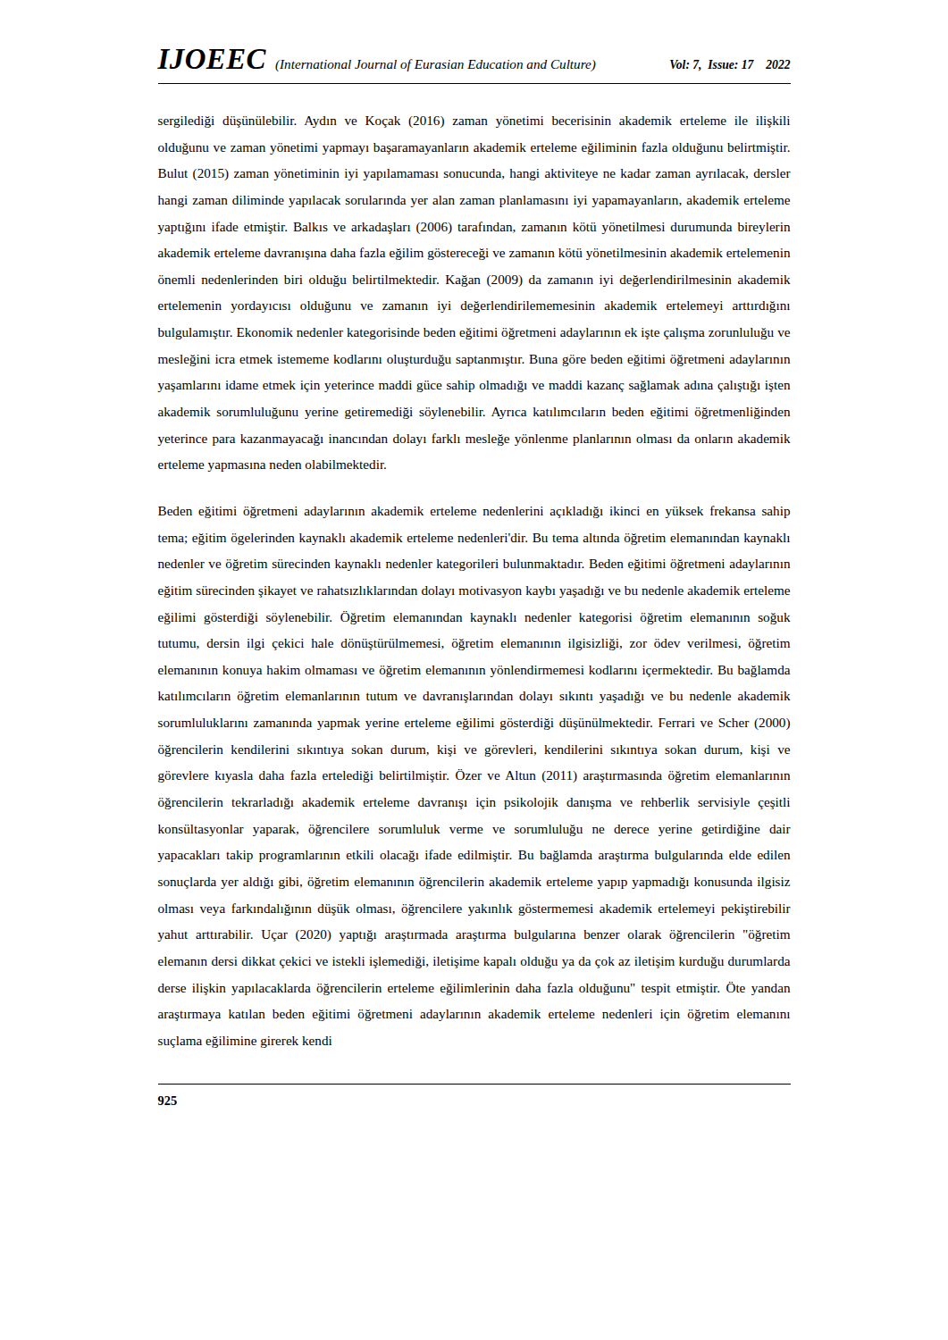IJOEEC
(International Journal of Eurasian Education and Culture)
Vol: 7, Issue: 172022
sergilediği düşünülebilir. Aydın ve Koçak (2016) zaman yönetimi becerisinin akademik erteleme ile ilişkili olduğunu ve zaman yönetimi yapmayı başaramayanların akademik erteleme eğiliminin fazla olduğunu belirtmiştir. Bulut (2015) zaman yönetiminin iyi yapılamaması sonucunda, hangi aktiviteye ne kadar zaman ayrılacak, dersler hangi zaman diliminde yapılacak sorularında yer alan zaman planlamasını iyi yapamayanların, akademik erteleme yaptığını ifade etmiştir. Balkıs ve arkadaşları (2006) tarafından, zamanın kötü yönetilmesi durumunda bireylerin akademik erteleme davranışına daha fazla eğilim göstereceği ve zamanın kötü yönetilmesinin akademik ertelemenin önemli nedenlerinden biri olduğu belirtilmektedir. Kağan (2009) da zamanın iyi değerlendirilmesinin akademik ertelemenin yordayıcısı olduğunu ve zamanın iyi değerlendirilememesinin akademik ertelemeyi arttırdığını bulgulamıştır. Ekonomik nedenler kategorisinde beden eğitimi öğretmeni adaylarının ek işte çalışma zorunluluğu ve mesleğini icra etmek istememe kodlarını oluşturduğu saptanmıştır. Buna göre beden eğitimi öğretmeni adaylarının yaşamlarını idame etmek için yeterince maddi güce sahip olmadığı ve maddi kazanç sağlamak adına çalıştığı işten akademik sorumluluğunu yerine getiremediği söylenebilir. Ayrıca katılımcıların beden eğitimi öğretmenliğinden yeterince para kazanmayacağı inancından dolayı farklı mesleğe yönlenme planlarının olması da onların akademik erteleme yapmasına neden olabilmektedir.
Beden eğitimi öğretmeni adaylarının akademik erteleme nedenlerini açıkladığı ikinci en yüksek frekansa sahip tema; eğitim ögelerinden kaynaklı akademik erteleme nedenleri'dir. Bu tema altında öğretim elemanından kaynaklı nedenler ve öğretim sürecinden kaynaklı nedenler kategorileri bulunmaktadır. Beden eğitimi öğretmeni adaylarının eğitim sürecinden şikayet ve rahatsızlıklarından dolayı motivasyon kaybı yaşadığı ve bu nedenle akademik erteleme eğilimi gösterdiği söylenebilir. Öğretim elemanından kaynaklı nedenler kategorisi öğretim elemanının soğuk tutumu, dersin ilgi çekici hale dönüştürülmemesi, öğretim elemanının ilgisizliği, zor ödev verilmesi, öğretim elemanının konuya hakim olmaması ve öğretim elemanının yönlendirmemesi kodlarını içermektedir. Bu bağlamda katılımcıların öğretim elemanlarının tutum ve davranışlarından dolayı sıkıntı yaşadığı ve bu nedenle akademik sorumluluklarını zamanında yapmak yerine erteleme eğilimi gösterdiği düşünülmektedir. Ferrari ve Scher (2000) öğrencilerin kendilerini sıkıntıya sokan durum, kişi ve görevleri, kendilerini sıkıntıya sokan durum, kişi ve görevlere kıyasla daha fazla ertelediği belirtilmiştir. Özer ve Altun (2011) araştırmasında öğretim elemanlarının öğrencilerin tekrarladığı akademik erteleme davranışı için psikolojik danışma ve rehberlik servisiyle çeşitli konsültasyonlar yaparak, öğrencilere sorumluluk verme ve sorumluluğu ne derece yerine getirdiğine dair yapacakları takip programlarının etkili olacağı ifade edilmiştir. Bu bağlamda araştırma bulgularında elde edilen sonuçlarda yer aldığı gibi, öğretim elemanının öğrencilerin akademik erteleme yapıp yapmadığı konusunda ilgisiz olması veya farkındalığının düşük olması, öğrencilere yakınlık göstermemesi akademik ertelemeyi pekiştirebilir yahut arttırabilir. Uçar (2020) yaptığı araştırmada araştırma bulgularına benzer olarak öğrencilerin "öğretim elemanın dersi dikkat çekici ve istekli işlemediği, iletişime kapalı olduğu ya da çok az iletişim kurduğu durumlarda derse ilişkin yapılacaklarda öğrencilerin erteleme eğilimlerinin daha fazla olduğunu" tespit etmiştir. Öte yandan araştırmaya katılan beden eğitimi öğretmeni adaylarının akademik erteleme nedenleri için öğretim elemanını suçlama eğilimine girerek kendi
925